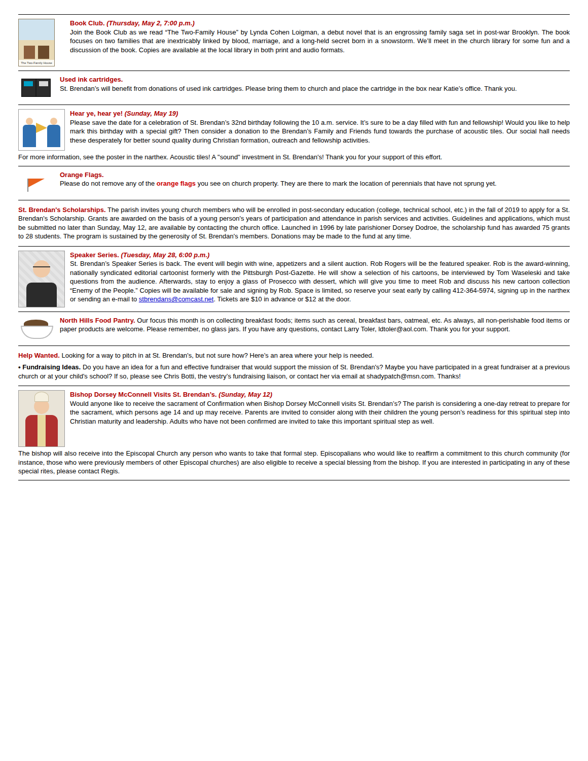The Two-Family House
Book Club. (Thursday, May 2, 7:00 p.m.)
Join the Book Club as we read “The Two-Family House” by Lynda Cohen Loigman, a debut novel that is an engrossing family saga set in post-war Brooklyn. The book focuses on two families that are inextricably linked by blood, marriage, and a long-held secret born in a snowstorm. We’ll meet in the church library for some fun and a discussion of the book. Copies are available at the local library in both print and audio formats.
Used ink cartridges.
St. Brendan’s will benefit from donations of used ink cartridges. Please bring them to church and place the cartridge in the box near Katie’s office. Thank you.
Hear ye, hear ye! (Sunday, May 19)
Please save the date for a celebration of St. Brendan’s 32nd birthday following the 10 a.m. service. It’s sure to be a day filled with fun and fellowship! Would you like to help mark this birthday with a special gift? Then consider a donation to the Brendan’s Family and Friends fund towards the purchase of acoustic tiles. Our social hall needs these desperately for better sound quality during Christian formation, outreach and fellowship activities.
For more information, see the poster in the narthex. Acoustic tiles! A "sound" investment in St. Brendan's! Thank you for your support of this effort.
Orange Flags.
Please do not remove any of the orange flags you see on church property. They are there to mark the location of perennials that have not sprung yet.
St. Brendan's Scholarships. The parish invites young church members who will be enrolled in post-secondary education (college, technical school, etc.) in the fall of 2019 to apply for a St. Brendan's Scholarship. Grants are awarded on the basis of a young person's years of participation and attendance in parish services and activities. Guidelines and applications, which must be submitted no later than Sunday, May 12, are available by contacting the church office. Launched in 1996 by late parishioner Dorsey Dodroe, the scholarship fund has awarded 75 grants to 28 students. The program is sustained by the generosity of St. Brendan's members. Donations may be made to the fund at any time.
Speaker Series. (Tuesday, May 28, 6:00 p.m.)
St. Brendan’s Speaker Series is back. The event will begin with wine, appetizers and a silent auction. Rob Rogers will be the featured speaker. Rob is the award-winning, nationally syndicated editorial cartoonist formerly with the Pittsburgh Post-Gazette. He will show a selection of his cartoons, be interviewed by Tom Waseleski and take questions from the audience. Afterwards, stay to enjoy a glass of Prosecco with dessert, which will give you time to meet Rob and discuss his new cartoon collection “Enemy of the People.” Copies will be available for sale and signing by Rob. Space is limited, so reserve your seat early by calling 412-364-5974, signing up in the narthex or sending an e-mail to stbrendans@comcast.net. Tickets are $10 in advance or $12 at the door.
North Hills Food Pantry. Our focus this month is on collecting breakfast foods; items such as cereal, breakfast bars, oatmeal, etc. As always, all non-perishable food items or paper products are welcome. Please remember, no glass jars. If you have any questions, contact Larry Toler, ldtoler@aol.com. Thank you for your support.
Help Wanted. Looking for a way to pitch in at St. Brendan's, but not sure how? Here’s an area where your help is needed.
• Fundraising Ideas. Do you have an idea for a fun and effective fundraiser that would support the mission of St. Brendan's? Maybe you have participated in a great fundraiser at a previous church or at your child's school? If so, please see Chris Botti, the vestry’s fundraising liaison, or contact her via email at shadypatch@msn.com. Thanks!
Bishop Dorsey McConnell Visits St. Brendan’s. (Sunday, May 12)
Would anyone like to receive the sacrament of Confirmation when Bishop Dorsey McConnell visits St. Brendan’s? The parish is considering a one-day retreat to prepare for the sacrament, which persons age 14 and up may receive. Parents are invited to consider along with their children the young person’s readiness for this spiritual step into Christian maturity and leadership. Adults who have not been confirmed are invited to take this important spiritual step as well.
The bishop will also receive into the Episcopal Church any person who wants to take that formal step. Episcopalians who would like to reaffirm a commitment to this church community (for instance, those who were previously members of other Episcopal churches) are also eligible to receive a special blessing from the bishop. If you are interested in participating in any of these special rites, please contact Regis.